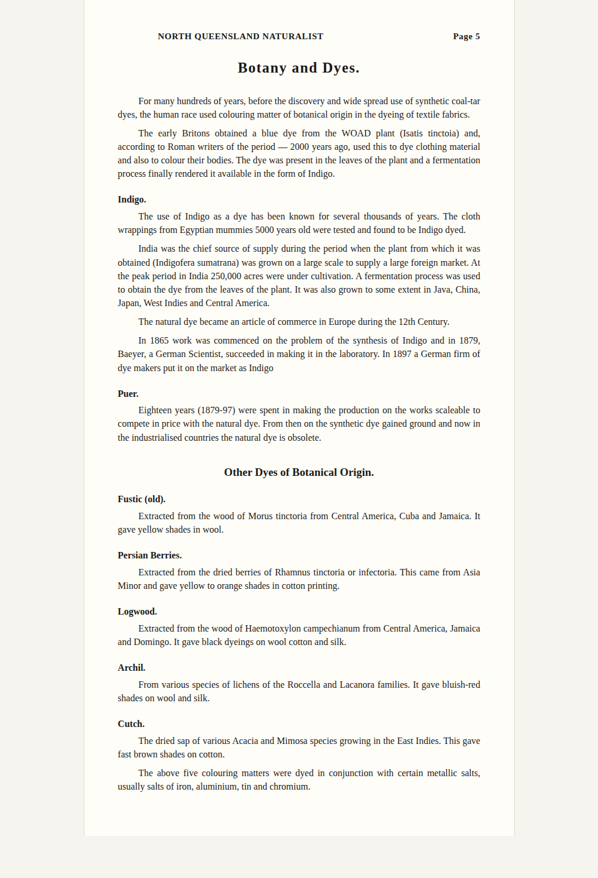North Queensland Naturalist Page 5
Botany and Dyes.
For many hundreds of years, before the discovery and wide spread use of synthetic coal-tar dyes, the human race used colouring matter of botanical origin in the dyeing of textile fabrics.
The early Britons obtained a blue dye from the WOAD plant (Isatis tinctoia) and, according to Roman writers of the period — 2000 years ago, used this to dye clothing material and also to colour their bodies. The dye was present in the leaves of the plant and a fermentation process finally rendered it available in the form of Indigo.
Indigo.
The use of Indigo as a dye has been known for several thousands of years. The cloth wrappings from Egyptian mummies 5000 years old were tested and found to be Indigo dyed.
India was the chief source of supply during the period when the plant from which it was obtained (Indigofera sumatrana) was grown on a large scale to supply a large foreign market. At the peak period in India 250,000 acres were under cultivation. A fermentation process was used to obtain the dye from the leaves of the plant. It was also grown to some extent in Java, China, Japan, West Indies and Central America.
The natural dye became an article of commerce in Europe during the 12th Century.
In 1865 work was commenced on the problem of the synthesis of Indigo and in 1879, Baeyer, a German Scientist, succeeded in making it in the laboratory. In 1897 a German firm of dye makers put it on the market as Indigo
Puer.
Eighteen years (1879-97) were spent in making the production on the works scaleable to compete in price with the natural dye. From then on the synthetic dye gained ground and now in the industrialised countries the natural dye is obsolete.
Other Dyes of Botanical Origin.
Fustic (old).
Extracted from the wood of Morus tinctoria from Central America, Cuba and Jamaica. It gave yellow shades in wool.
Persian Berries.
Extracted from the dried berries of Rhamnus tinctoria or infectoria. This came from Asia Minor and gave yellow to orange shades in cotton printing.
Logwood.
Extracted from the wood of Haemotoxylon campechianum from Central America, Jamaica and Domingo. It gave black dyeings on wool cotton and silk.
Archil.
From various species of lichens of the Roccella and Lacanora families. It gave bluish-red shades on wool and silk.
Cutch.
The dried sap of various Acacia and Mimosa species growing in the East Indies. This gave fast brown shades on cotton.
The above five colouring matters were dyed in conjunction with certain metallic salts, usually salts of iron, aluminium, tin and chromium.